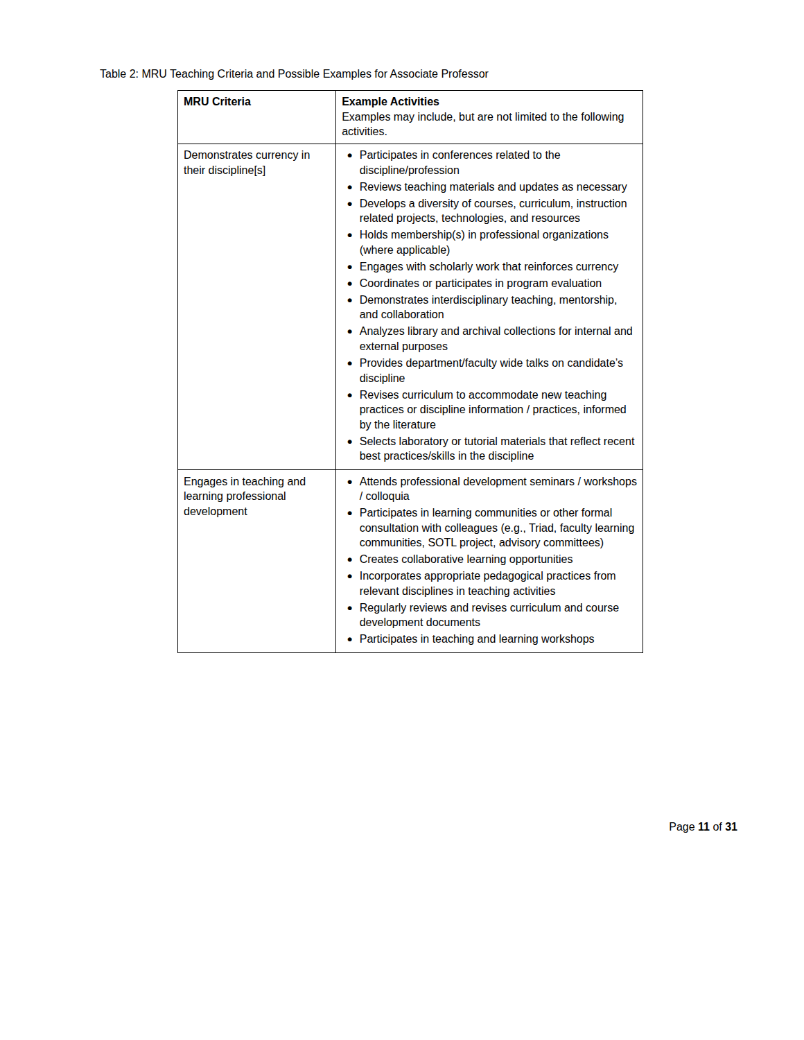Table 2: MRU Teaching Criteria and Possible Examples for Associate Professor
| MRU Criteria | Example Activities Examples may include, but are not limited to the following activities. |
| --- | --- |
| Demonstrates currency in their discipline[s] | Participates in conferences related to the discipline/profession Reviews teaching materials and updates as necessary Develops a diversity of courses, curriculum, instruction related projects, technologies, and resources Holds membership(s) in professional organizations (where applicable) Engages with scholarly work that reinforces currency Coordinates or participates in program evaluation Demonstrates interdisciplinary teaching, mentorship, and collaboration Analyzes library and archival collections for internal and external purposes Provides department/faculty wide talks on candidate’s discipline Revises curriculum to accommodate new teaching practices or discipline information / practices, informed by the literature Selects laboratory or tutorial materials that reflect recent best practices/skills in the discipline |
| Engages in teaching and learning professional development | Attends professional development seminars / workshops / colloquia Participates in learning communities or other formal consultation with colleagues (e.g., Triad, faculty learning communities, SOTL project, advisory committees) Creates collaborative learning opportunities Incorporates appropriate pedagogical practices from relevant disciplines in teaching activities Regularly reviews and revises curriculum and course development documents Participates in teaching and learning workshops |
Page 11 of 31